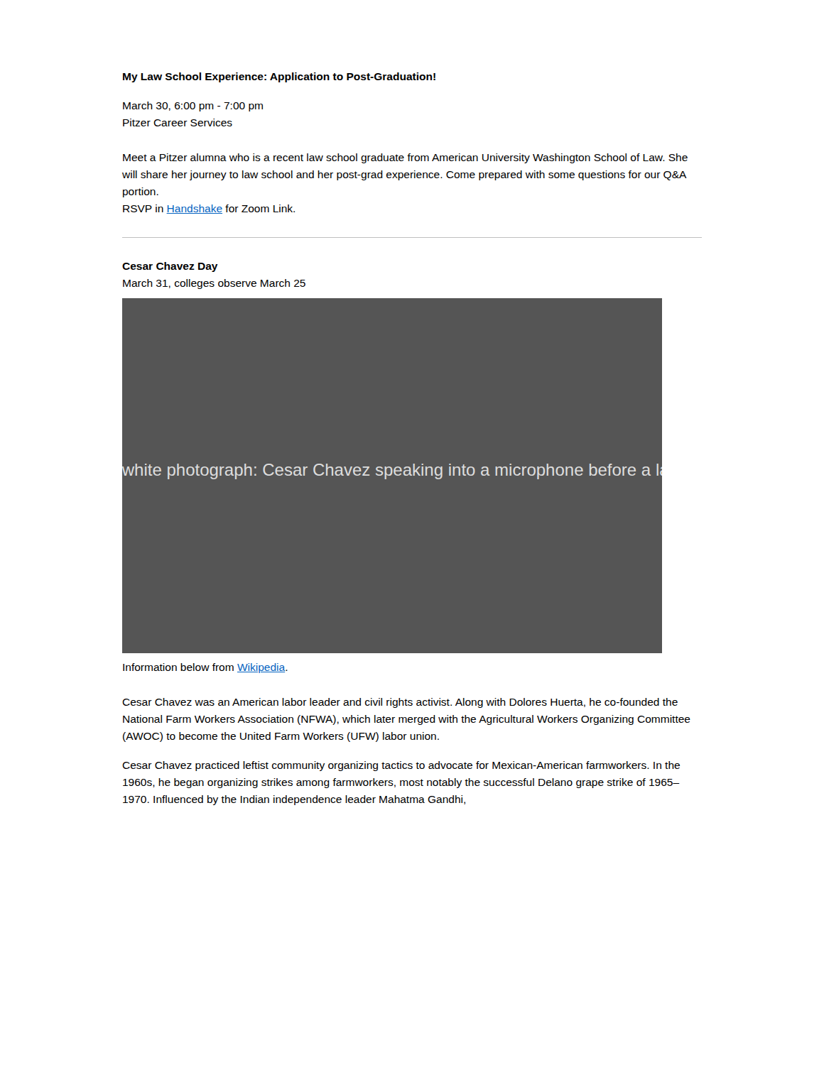My Law School Experience: Application to Post-Graduation!
March 30, 6:00 pm - 7:00 pm Pitzer Career Services
Meet a Pitzer alumna who is a recent law school graduate from American University Washington School of Law. She will share her journey to law school and her post-grad experience. Come prepared with some questions for our Q&A portion.
RSVP in Handshake for Zoom Link.
Cesar Chavez Day
March 31, colleges observe March 25
Information below from Wikipedia.
Cesar Chavez was an American labor leader and civil rights activist. Along with Dolores Huerta, he co-founded the National Farm Workers Association (NFWA), which later merged with the Agricultural Workers Organizing Committee (AWOC) to become the United Farm Workers (UFW) labor union.
Cesar Chavez practiced leftist community organizing tactics to advocate for Mexican-American farmworkers. In the 1960s, he began organizing strikes among farmworkers, most notably the successful Delano grape strike of 1965–1970. Influenced by the Indian independence leader Mahatma Gandhi,